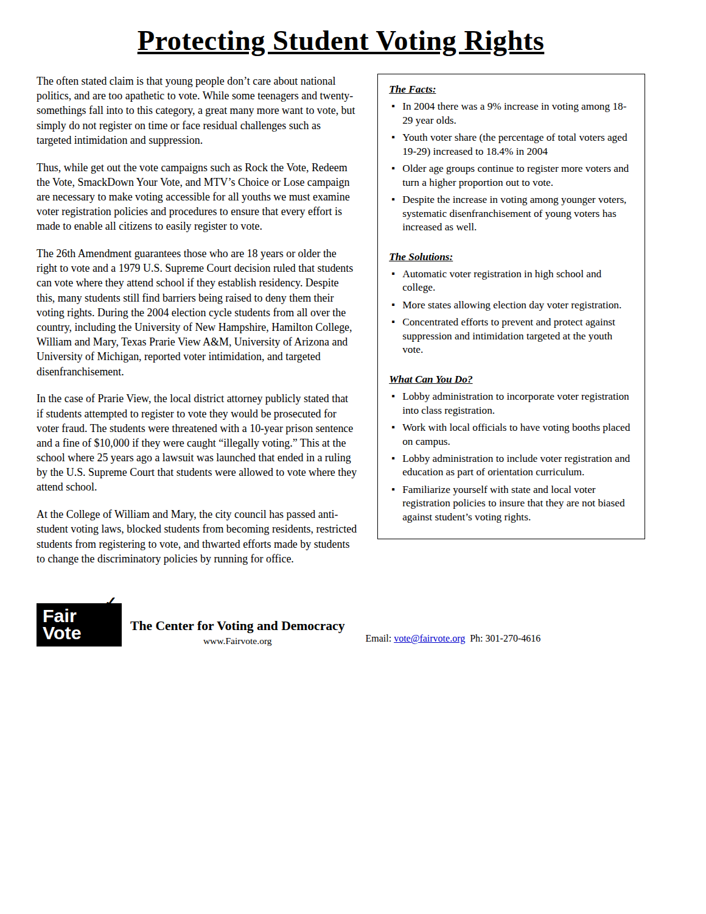Protecting Student Voting Rights
The often stated claim is that young people don’t care about national politics, and are too apathetic to vote. While some teenagers and twenty-somethings fall into to this category, a great many more want to vote, but simply do not register on time or face residual challenges such as targeted intimidation and suppression.
Thus, while get out the vote campaigns such as Rock the Vote, Redeem the Vote, SmackDown Your Vote, and MTV’s Choice or Lose campaign are necessary to make voting accessible for all youths we must examine voter registration policies and procedures to ensure that every effort is made to enable all citizens to easily register to vote.
The 26th Amendment guarantees those who are 18 years or older the right to vote and a 1979 U.S. Supreme Court decision ruled that students can vote where they attend school if they establish residency. Despite this, many students still find barriers being raised to deny them their voting rights. During the 2004 election cycle students from all over the country, including the University of New Hampshire, Hamilton College, William and Mary, Texas Prarie View A&M, University of Arizona and University of Michigan, reported voter intimidation, and targeted disenfranchisement.
In the case of Prarie View, the local district attorney publicly stated that if students attempted to register to vote they would be prosecuted for voter fraud. The students were threatened with a 10-year prison sentence and a fine of $10,000 if they were caught “illegally voting.” This at the school where 25 years ago a lawsuit was launched that ended in a ruling by the U.S. Supreme Court that students were allowed to vote where they attend school.
At the College of William and Mary, the city council has passed anti-student voting laws, blocked students from becoming residents, restricted students from registering to vote, and thwarted efforts made by students to change the discriminatory policies by running for office.
The Facts:
In 2004 there was a 9% increase in voting among 18-29 year olds.
Youth voter share (the percentage of total voters aged 19-29) increased to 18.4% in 2004
Older age groups continue to register more voters and turn a higher proportion out to vote.
Despite the increase in voting among younger voters, systematic disenfranchisement of young voters has increased as well.
The Solutions:
Automatic voter registration in high school and college.
More states allowing election day voter registration.
Concentrated efforts to prevent and protect against suppression and intimidation targeted at the youth vote.
What Can You Do?
Lobby administration to incorporate voter registration into class registration.
Work with local officials to have voting booths placed on campus.
Lobby administration to include voter registration and education as part of orientation curriculum.
Familiarize yourself with state and local voter registration policies to insure that they are not biased against student’s voting rights.
✓ Fair
Vote
The Center for Voting and Democracy www.Fairvote.org
Email: vote@fairvote.org Ph: 301-270-4616